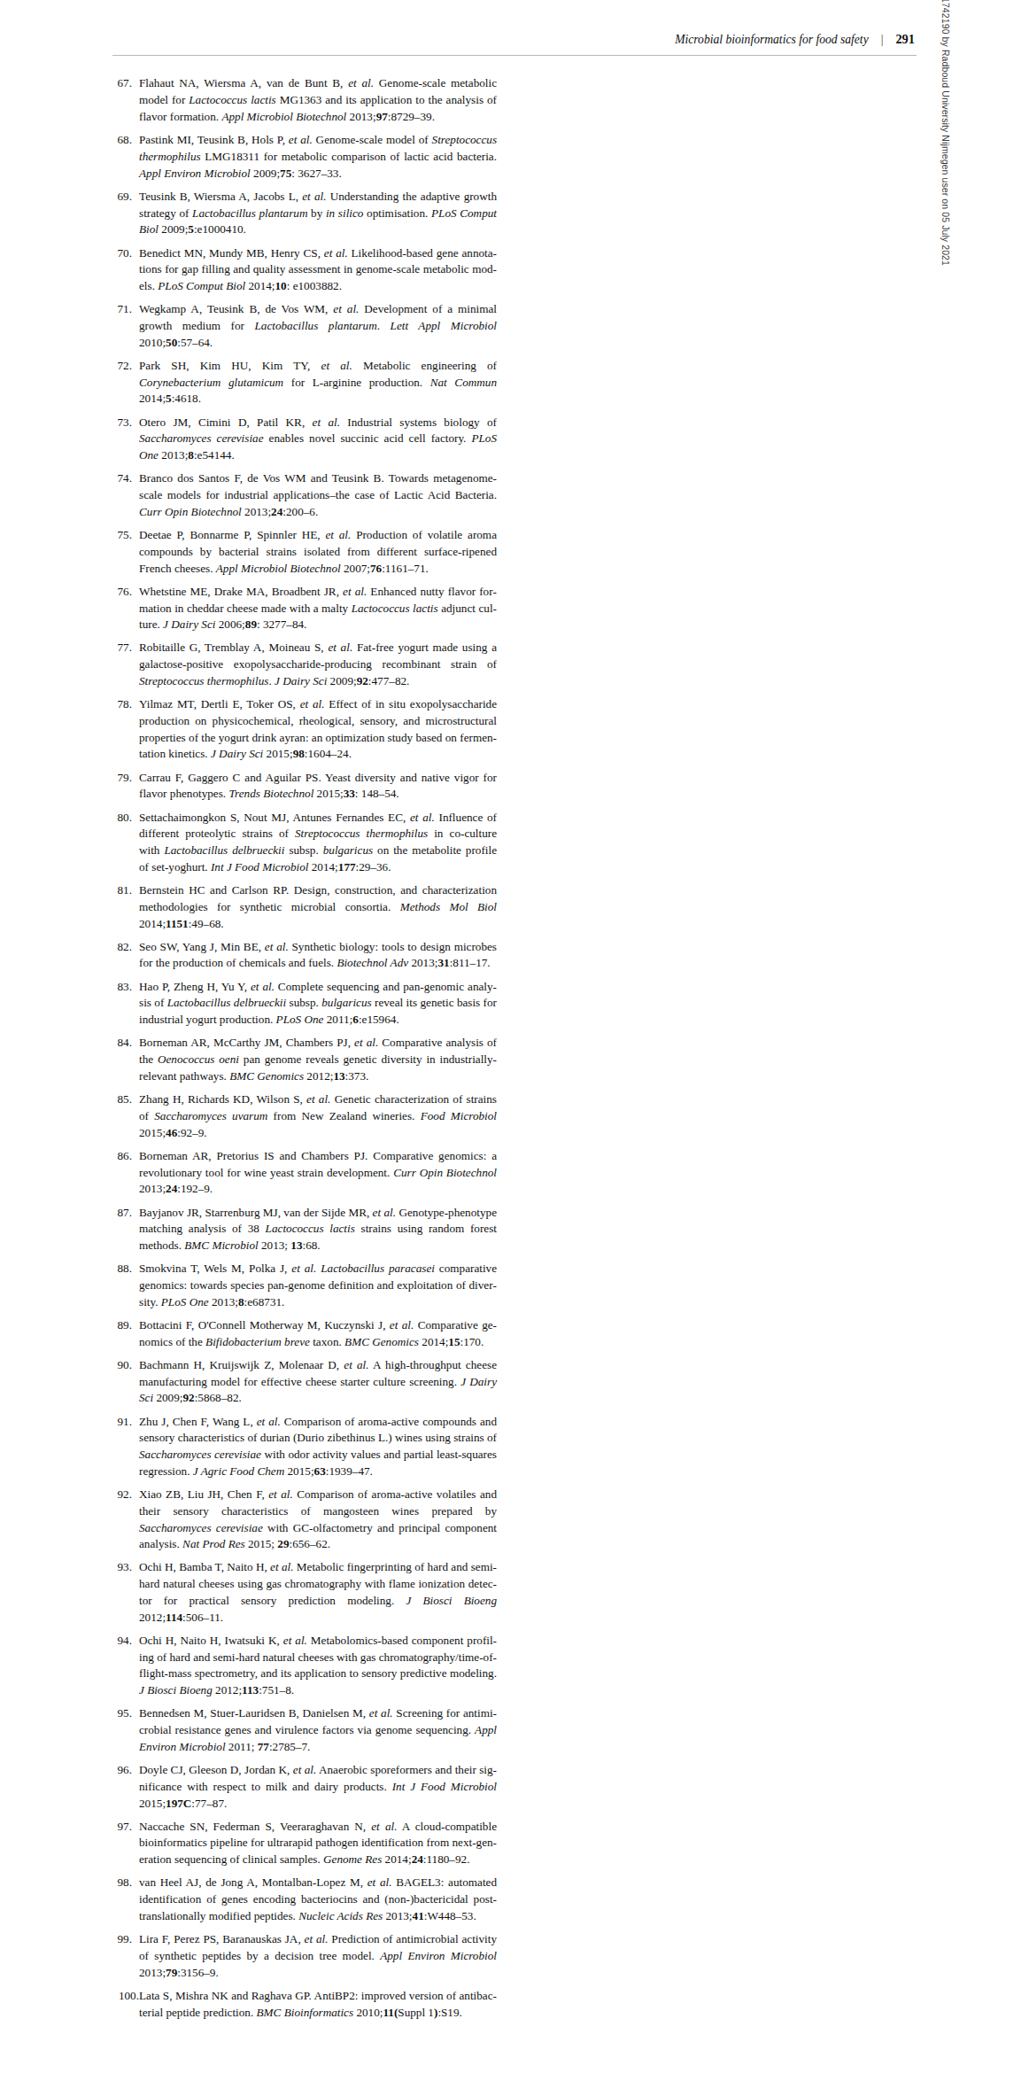Microbial bioinformatics for food safety | 291
Downloaded from https://academic.oup.com/bib/article/17/2/283/1742190 by Radboud University Nijmegen user on 05 July 2021
Flahaut NA, Wiersma A, van de Bunt B, et al. Genome-scale metabolic model for Lactococcus lactis MG1363 and its application to the analysis of flavor formation. Appl Microbiol Biotechnol 2013;97:8729–39.
Pastink MI, Teusink B, Hols P, et al. Genome-scale model of Streptococcus thermophilus LMG18311 for metabolic comparison of lactic acid bacteria. Appl Environ Microbiol 2009;75: 3627–33.
Teusink B, Wiersma A, Jacobs L, et al. Understanding the adaptive growth strategy of Lactobacillus plantarum by in silico optimisation. PLoS Comput Biol 2009;5:e1000410.
Benedict MN, Mundy MB, Henry CS, et al. Likelihood-based gene annotations for gap filling and quality assessment in genome-scale metabolic models. PLoS Comput Biol 2014;10: e1003882.
Wegkamp A, Teusink B, de Vos WM, et al. Development of a minimal growth medium for Lactobacillus plantarum. Lett Appl Microbiol 2010;50:57–64.
Park SH, Kim HU, Kim TY, et al. Metabolic engineering of Corynebacterium glutamicum for L-arginine production. Nat Commun 2014;5:4618.
Otero JM, Cimini D, Patil KR, et al. Industrial systems biology of Saccharomyces cerevisiae enables novel succinic acid cell factory. PLoS One 2013;8:e54144.
Branco dos Santos F, de Vos WM and Teusink B. Towards metagenome-scale models for industrial applications–the case of Lactic Acid Bacteria. Curr Opin Biotechnol 2013;24:200–6.
Deetae P, Bonnarme P, Spinnler HE, et al. Production of volatile aroma compounds by bacterial strains isolated from different surface-ripened French cheeses. Appl Microbiol Biotechnol 2007;76:1161–71.
Whetstine ME, Drake MA, Broadbent JR, et al. Enhanced nutty flavor formation in cheddar cheese made with a malty Lactococcus lactis adjunct culture. J Dairy Sci 2006;89: 3277–84.
Robitaille G, Tremblay A, Moineau S, et al. Fat-free yogurt made using a galactose-positive exopolysaccharide-producing recombinant strain of Streptococcus thermophilus. J Dairy Sci 2009;92:477–82.
Yilmaz MT, Dertli E, Toker OS, et al. Effect of in situ exopolysaccharide production on physicochemical, rheological, sensory, and microstructural properties of the yogurt drink ayran: an optimization study based on fermentation kinetics. J Dairy Sci 2015;98:1604–24.
Carrau F, Gaggero C and Aguilar PS. Yeast diversity and native vigor for flavor phenotypes. Trends Biotechnol 2015;33: 148–54.
Settachaimongkon S, Nout MJ, Antunes Fernandes EC, et al. Influence of different proteolytic strains of Streptococcus thermophilus in co-culture with Lactobacillus delbrueckii subsp. bulgaricus on the metabolite profile of set-yoghurt. Int J Food Microbiol 2014;177:29–36.
Bernstein HC and Carlson RP. Design, construction, and characterization methodologies for synthetic microbial consortia. Methods Mol Biol 2014;1151:49–68.
Seo SW, Yang J, Min BE, et al. Synthetic biology: tools to design microbes for the production of chemicals and fuels. Biotechnol Adv 2013;31:811–17.
Hao P, Zheng H, Yu Y, et al. Complete sequencing and pan-genomic analysis of Lactobacillus delbrueckii subsp. bulgaricus reveal its genetic basis for industrial yogurt production. PLoS One 2011;6:e15964.
Borneman AR, McCarthy JM, Chambers PJ, et al. Comparative analysis of the Oenococcus oeni pan genome reveals genetic diversity in industrially-relevant pathways. BMC Genomics 2012;13:373.
Zhang H, Richards KD, Wilson S, et al. Genetic characterization of strains of Saccharomyces uvarum from New Zealand wineries. Food Microbiol 2015;46:92–9.
Borneman AR, Pretorius IS and Chambers PJ. Comparative genomics: a revolutionary tool for wine yeast strain development. Curr Opin Biotechnol 2013;24:192–9.
Bayjanov JR, Starrenburg MJ, van der Sijde MR, et al. Genotype-phenotype matching analysis of 38 Lactococcus lactis strains using random forest methods. BMC Microbiol 2013; 13:68.
Smokvina T, Wels M, Polka J, et al. Lactobacillus paracasei comparative genomics: towards species pan-genome definition and exploitation of diversity. PLoS One 2013;8:e68731.
Bottacini F, O'Connell Motherway M, Kuczynski J, et al. Comparative genomics of the Bifidobacterium breve taxon. BMC Genomics 2014;15:170.
Bachmann H, Kruijswijk Z, Molenaar D, et al. A high-throughput cheese manufacturing model for effective cheese starter culture screening. J Dairy Sci 2009;92:5868–82.
Zhu J, Chen F, Wang L, et al. Comparison of aroma-active compounds and sensory characteristics of durian (Durio zibethinus L.) wines using strains of Saccharomyces cerevisiae with odor activity values and partial least-squares regression. J Agric Food Chem 2015;63:1939–47.
Xiao ZB, Liu JH, Chen F, et al. Comparison of aroma-active volatiles and their sensory characteristics of mangosteen wines prepared by Saccharomyces cerevisiae with GC-olfactometry and principal component analysis. Nat Prod Res 2015; 29:656–62.
Ochi H, Bamba T, Naito H, et al. Metabolic fingerprinting of hard and semi-hard natural cheeses using gas chromatography with flame ionization detector for practical sensory prediction modeling. J Biosci Bioeng 2012;114:506–11.
Ochi H, Naito H, Iwatsuki K, et al. Metabolomics-based component profiling of hard and semi-hard natural cheeses with gas chromatography/time-of-flight-mass spectrometry, and its application to sensory predictive modeling. J Biosci Bioeng 2012;113:751–8.
Bennedsen M, Stuer-Lauridsen B, Danielsen M, et al. Screening for antimicrobial resistance genes and virulence factors via genome sequencing. Appl Environ Microbiol 2011; 77:2785–7.
Doyle CJ, Gleeson D, Jordan K, et al. Anaerobic sporeformers and their significance with respect to milk and dairy products. Int J Food Microbiol 2015;197C:77–87.
Naccache SN, Federman S, Veeraraghavan N, et al. A cloud-compatible bioinformatics pipeline for ultrarapid pathogen identification from next-generation sequencing of clinical samples. Genome Res 2014;24:1180–92.
van Heel AJ, de Jong A, Montalban-Lopez M, et al. BAGEL3: automated identification of genes encoding bacteriocins and (non-)bactericidal posttranslationally modified peptides. Nucleic Acids Res 2013;41:W448–53.
Lira F, Perez PS, Baranauskas JA, et al. Prediction of antimicrobial activity of synthetic peptides by a decision tree model. Appl Environ Microbiol 2013;79:3156–9.
Lata S, Mishra NK and Raghava GP. AntiBP2: improved version of antibacterial peptide prediction. BMC Bioinformatics 2010;11(Suppl 1):S19.